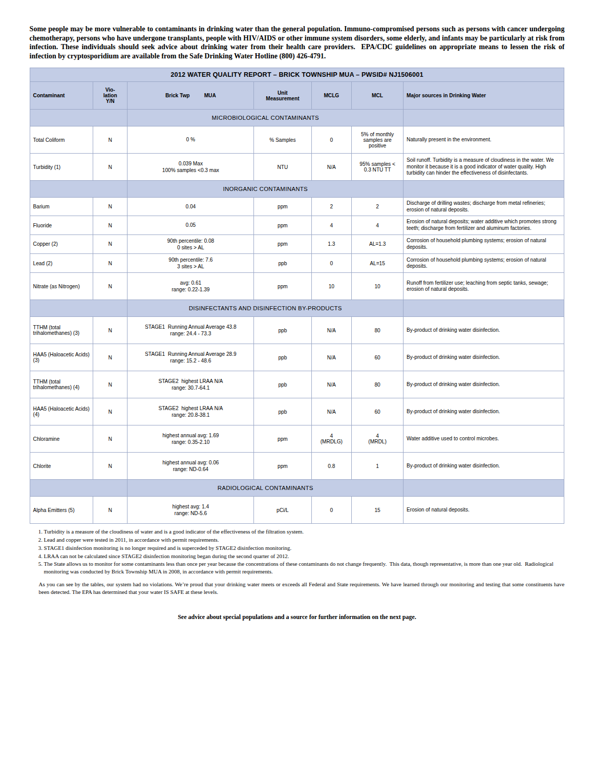Some people may be more vulnerable to contaminants in drinking water than the general population. Immuno-compromised persons such as persons with cancer undergoing chemotherapy, persons who have undergone transplants, people with HIV/AIDS or other immune system disorders, some elderly, and infants may be particularly at risk from infection. These individuals should seek advice about drinking water from their health care providers. EPA/CDC guidelines on appropriate means to lessen the risk of infection by cryptosporidium are available from the Safe Drinking Water Hotline (800) 426-4791.
| 2012 WATER QUALITY REPORT – BRICK TOWNSHIP MUA – PWSID# NJ1506001 |
| --- |
| Contaminant | Vio- lation Y/N | Brick Twp MUA | Unit Measurement | MCLG | MCL | Major sources in Drinking Water |
| | MICROBIOLOGICAL CONTAMINANTS | |
| Total Coliform | N | 0 % | % Samples | 0 | 5% of monthly samples are positive | Naturally present in the environment. |
| Turbidity (1) | N | 0.039 Max 100% samples <0.3 max | NTU | N/A | 95% samples < 0.3 NTU TT | Soil runoff. Turbidity is a measure of cloudiness in the water. We monitor it because it is a good indicator of water quality. High turbidity can hinder the effectiveness of disinfectants. |
| | INORGANIC CONTAMINANTS | |
| Barium | N | 0.04 | ppm | 2 | 2 | Discharge of drilling wastes; discharge from metal refineries; erosion of natural deposits. |
| Fluoride | N | 0.05 | ppm | 4 | 4 | Erosion of natural deposits; water additive which promotes strong teeth; discharge from fertilizer and aluminum factories. |
| Copper (2) | N | 90th percentile: 0.08 0 sites > AL | ppm | 1.3 | AL=1.3 | Corrosion of household plumbing systems; erosion of natural deposits. |
| Lead (2) | N | 90th percentile: 7.6 3 sites > AL | ppb | 0 | AL=15 | Corrosion of household plumbing systems; erosion of natural deposits. |
| Nitrate (as Nitrogen) | N | avg: 0.61 range: 0.22-1.39 | ppm | 10 | 10 | Runoff from fertilizer use; leaching from septic tanks, sewage; erosion of natural deposits. |
| | DISINFECTANTS AND DISINFECTION BY-PRODUCTS | |
| TTHM (total trihalomethanes) (3) | N | STAGE1 Running Annual Average 43.8 range: 24.4 - 73.3 | ppb | N/A | 80 | By-product of drinking water disinfection. |
| HAA5 (Haloacetic Acids) (3) | N | STAGE1 Running Annual Average 28.9 range: 15.2 - 48.6 | ppb | N/A | 60 | By-product of drinking water disinfection. |
| TTHM (total trihalomethanes) (4) | N | STAGE2 highest LRAA N/A range: 30.7-64.1 | ppb | N/A | 80 | By-product of drinking water disinfection. |
| HAA5 (Haloacetic Acids) (4) | N | STAGE2 highest LRAA N/A range: 20.8-38.1 | ppb | N/A | 60 | By-product of drinking water disinfection. |
| Chloramine | N | highest annual avg: 1.69 range: 0.35-2.10 | ppm | 4 (MRDLG) | 4 (MRDL) | Water additive used to control microbes. |
| Chlorite | N | highest annual avg: 0.06 range: ND-0.64 | ppm | 0.8 | 1 | By-product of drinking water disinfection. |
| | RADIOLOGICAL CONTAMINANTS | |
| Alpha Emitters (5) | N | highest avg: 1.4 range: ND-5.6 | pCi/L | 0 | 15 | Erosion of natural deposits. |
Turbidity is a measure of the cloudiness of water and is a good indicator of the effectiveness of the filtration system.
Lead and copper were tested in 2011, in accordance with permit requirements.
STAGE1 disinfection monitoring is no longer required and is superceded by STAGE2 disinfection monitoring.
LRAA can not be calculated since STAGE2 disinfection monitoring began during the second quarter of 2012.
The State allows us to monitor for some contaminants less than once per year because the concentrations of these contaminants do not change frequently. This data, though representative, is more than one year old. Radiological monitoring was conducted by Brick Township MUA in 2008, in accordance with permit requirements.
As you can see by the tables, our system had no violations. We’re proud that your drinking water meets or exceeds all Federal and State requirements. We have learned through our monitoring and testing that some constituents have been detected. The EPA has determined that your water IS SAFE at these levels.
See advice about special populations and a source for further information on the next page.